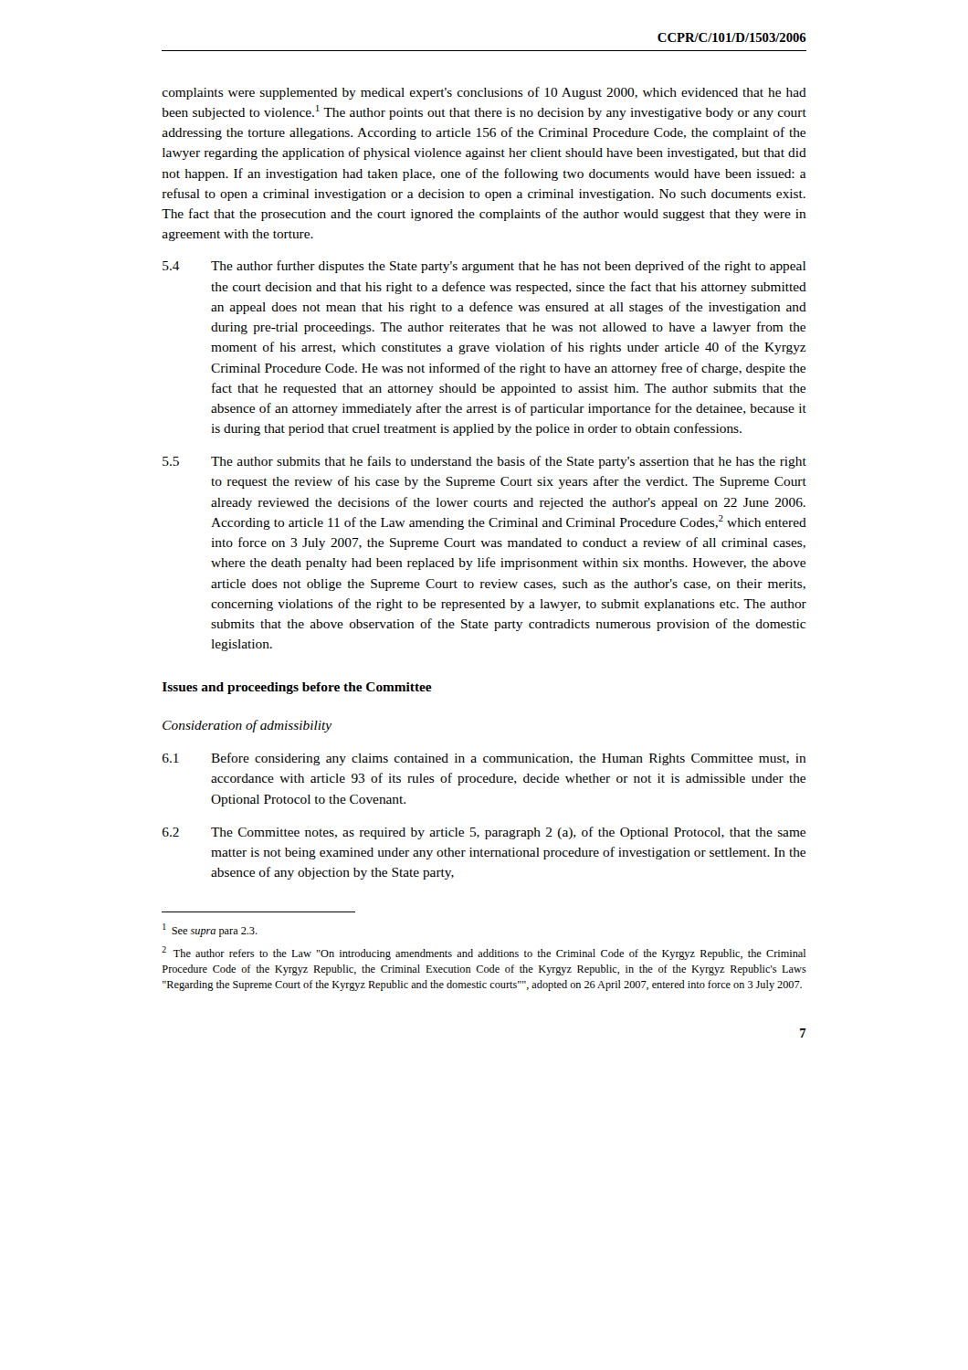CCPR/C/101/D/1503/2006
complaints were supplemented by medical expert's conclusions of 10 August 2000, which evidenced that he had been subjected to violence.1 The author points out that there is no decision by any investigative body or any court addressing the torture allegations. According to article 156 of the Criminal Procedure Code, the complaint of the lawyer regarding the application of physical violence against her client should have been investigated, but that did not happen. If an investigation had taken place, one of the following two documents would have been issued: a refusal to open a criminal investigation or a decision to open a criminal investigation. No such documents exist. The fact that the prosecution and the court ignored the complaints of the author would suggest that they were in agreement with the torture.
5.4
The author further disputes the State party's argument that he has not been deprived of the right to appeal the court decision and that his right to a defence was respected, since the fact that his attorney submitted an appeal does not mean that his right to a defence was ensured at all stages of the investigation and during pre-trial proceedings. The author reiterates that he was not allowed to have a lawyer from the moment of his arrest, which constitutes a grave violation of his rights under article 40 of the Kyrgyz Criminal Procedure Code. He was not informed of the right to have an attorney free of charge, despite the fact that he requested that an attorney should be appointed to assist him. The author submits that the absence of an attorney immediately after the arrest is of particular importance for the detainee, because it is during that period that cruel treatment is applied by the police in order to obtain confessions.
5.5
The author submits that he fails to understand the basis of the State party's assertion that he has the right to request the review of his case by the Supreme Court six years after the verdict. The Supreme Court already reviewed the decisions of the lower courts and rejected the author's appeal on 22 June 2006. According to article 11 of the Law amending the Criminal and Criminal Procedure Codes,2 which entered into force on 3 July 2007, the Supreme Court was mandated to conduct a review of all criminal cases, where the death penalty had been replaced by life imprisonment within six months. However, the above article does not oblige the Supreme Court to review cases, such as the author's case, on their merits, concerning violations of the right to be represented by a lawyer, to submit explanations etc. The author submits that the above observation of the State party contradicts numerous provision of the domestic legislation.
Issues and proceedings before the Committee
Consideration of admissibility
6.1
Before considering any claims contained in a communication, the Human Rights Committee must, in accordance with article 93 of its rules of procedure, decide whether or not it is admissible under the Optional Protocol to the Covenant.
6.2
The Committee notes, as required by article 5, paragraph 2 (a), of the Optional Protocol, that the same matter is not being examined under any other international procedure of investigation or settlement. In the absence of any objection by the State party,
1 See supra para 2.3.
2 The author refers to the Law "On introducing amendments and additions to the Criminal Code of the Kyrgyz Republic, the Criminal Procedure Code of the Kyrgyz Republic, the Criminal Execution Code of the Kyrgyz Republic, in the of the Kyrgyz Republic's Laws "Regarding the Supreme Court of the Kyrgyz Republic and the domestic courts"", adopted on 26 April 2007, entered into force on 3 July 2007.
7